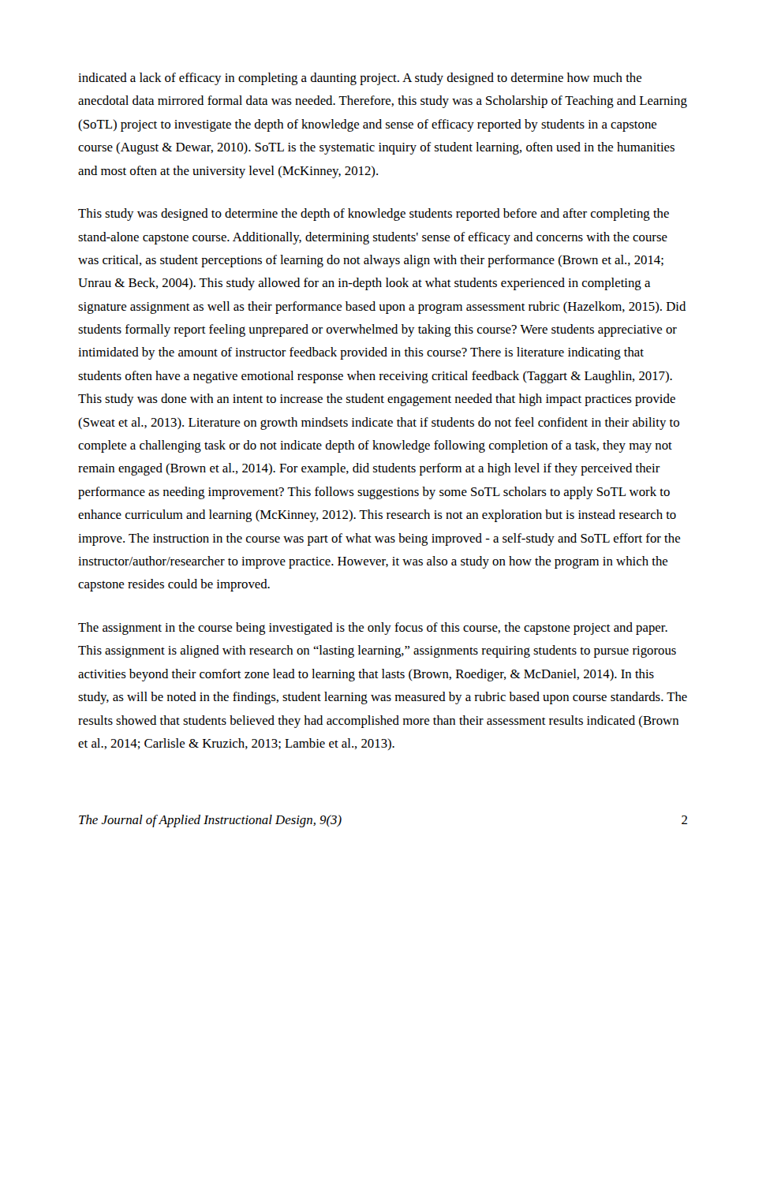indicated a lack of efficacy in completing a daunting project. A study designed to determine how much the anecdotal data mirrored formal data was needed. Therefore, this study was a Scholarship of Teaching and Learning (SoTL) project to investigate the depth of knowledge and sense of efficacy reported by students in a capstone course (August & Dewar, 2010). SoTL is the systematic inquiry of student learning, often used in the humanities and most often at the university level (McKinney, 2012).
This study was designed to determine the depth of knowledge students reported before and after completing the stand-alone capstone course. Additionally, determining students' sense of efficacy and concerns with the course was critical, as student perceptions of learning do not always align with their performance (Brown et al., 2014; Unrau & Beck, 2004). This study allowed for an in-depth look at what students experienced in completing a signature assignment as well as their performance based upon a program assessment rubric (Hazelkom, 2015). Did students formally report feeling unprepared or overwhelmed by taking this course? Were students appreciative or intimidated by the amount of instructor feedback provided in this course? There is literature indicating that students often have a negative emotional response when receiving critical feedback (Taggart & Laughlin, 2017). This study was done with an intent to increase the student engagement needed that high impact practices provide (Sweat et al., 2013). Literature on growth mindsets indicate that if students do not feel confident in their ability to complete a challenging task or do not indicate depth of knowledge following completion of a task, they may not remain engaged (Brown et al., 2014). For example, did students perform at a high level if they perceived their performance as needing improvement? This follows suggestions by some SoTL scholars to apply SoTL work to enhance curriculum and learning (McKinney, 2012). This research is not an exploration but is instead research to improve. The instruction in the course was part of what was being improved - a self-study and SoTL effort for the instructor/author/researcher to improve practice. However, it was also a study on how the program in which the capstone resides could be improved.
The assignment in the course being investigated is the only focus of this course, the capstone project and paper. This assignment is aligned with research on “lasting learning,” assignments requiring students to pursue rigorous activities beyond their comfort zone lead to learning that lasts (Brown, Roediger, & McDaniel, 2014). In this study, as will be noted in the findings, student learning was measured by a rubric based upon course standards. The results showed that students believed they had accomplished more than their assessment results indicated (Brown et al., 2014; Carlisle & Kruzich, 2013; Lambie et al., 2013).
The Journal of Applied Instructional Design, 9(3) 2